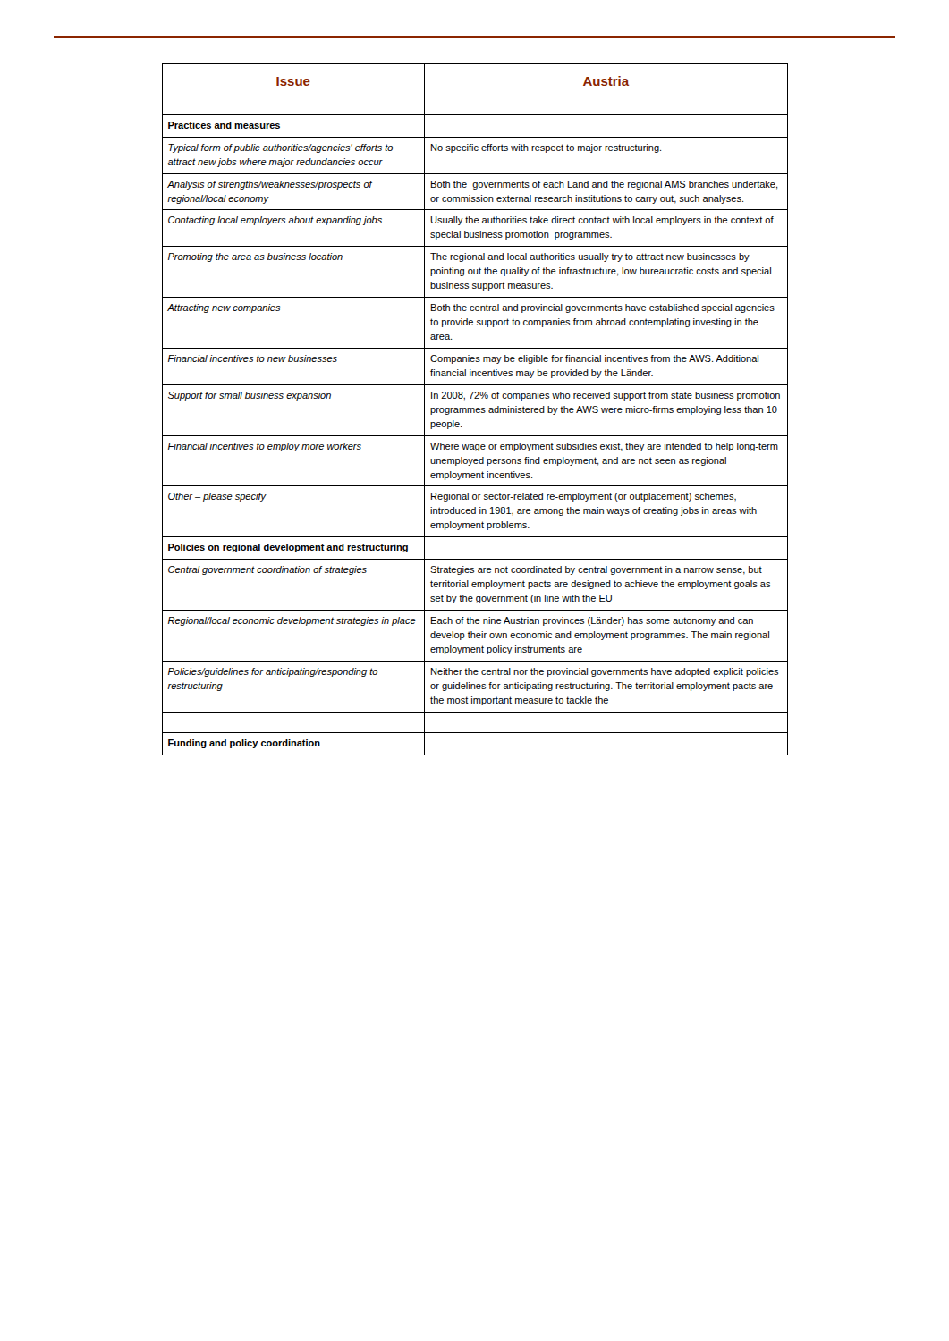| Issue | Austria |
| --- | --- |
| Practices and measures | |
| Typical form of public authorities/agencies' efforts to attract new jobs where major redundancies occur | No specific efforts with respect to major restructuring. |
| Analysis of strengths/weaknesses/prospects of regional/local economy | Both the governments of each Land and the regional AMS branches undertake, or commission external research institutions to carry out, such analyses. |
| Contacting local employers about expanding jobs | Usually the authorities take direct contact with local employers in the context of special business promotion programmes. |
| Promoting the area as business location | The regional and local authorities usually try to attract new businesses by pointing out the quality of the infrastructure, low bureaucratic costs and special business support measures. |
| Attracting new companies | Both the central and provincial governments have established special agencies to provide support to companies from abroad contemplating investing in the area. |
| Financial incentives to new businesses | Companies may be eligible for financial incentives from the AWS. Additional financial incentives may be provided by the Länder. |
| Support for small business expansion | In 2008, 72% of companies who received support from state business promotion programmes administered by the AWS were micro-firms employing less than 10 people. |
| Financial incentives to employ more workers | Where wage or employment subsidies exist, they are intended to help long-term unemployed persons find employment, and are not seen as regional employment incentives. |
| Other – please specify | Regional or sector-related re-employment (or outplacement) schemes, introduced in 1981, are among the main ways of creating jobs in areas with employment problems. |
| Policies on regional development and restructuring | |
| Central government coordination of strategies | Strategies are not coordinated by central government in a narrow sense, but territorial employment pacts are designed to achieve the employment goals as set by the government (in line with the EU |
| Regional/local economic development strategies in place | Each of the nine Austrian provinces (Länder) has some autonomy and can develop their own economic and employment programmes. The main regional employment policy instruments are |
| Policies/guidelines for anticipating/responding to restructuring | Neither the central nor the provincial governments have adopted explicit policies or guidelines for anticipating restructuring. The territorial employment pacts are the most important measure to tackle the |
| Funding and policy coordination | |